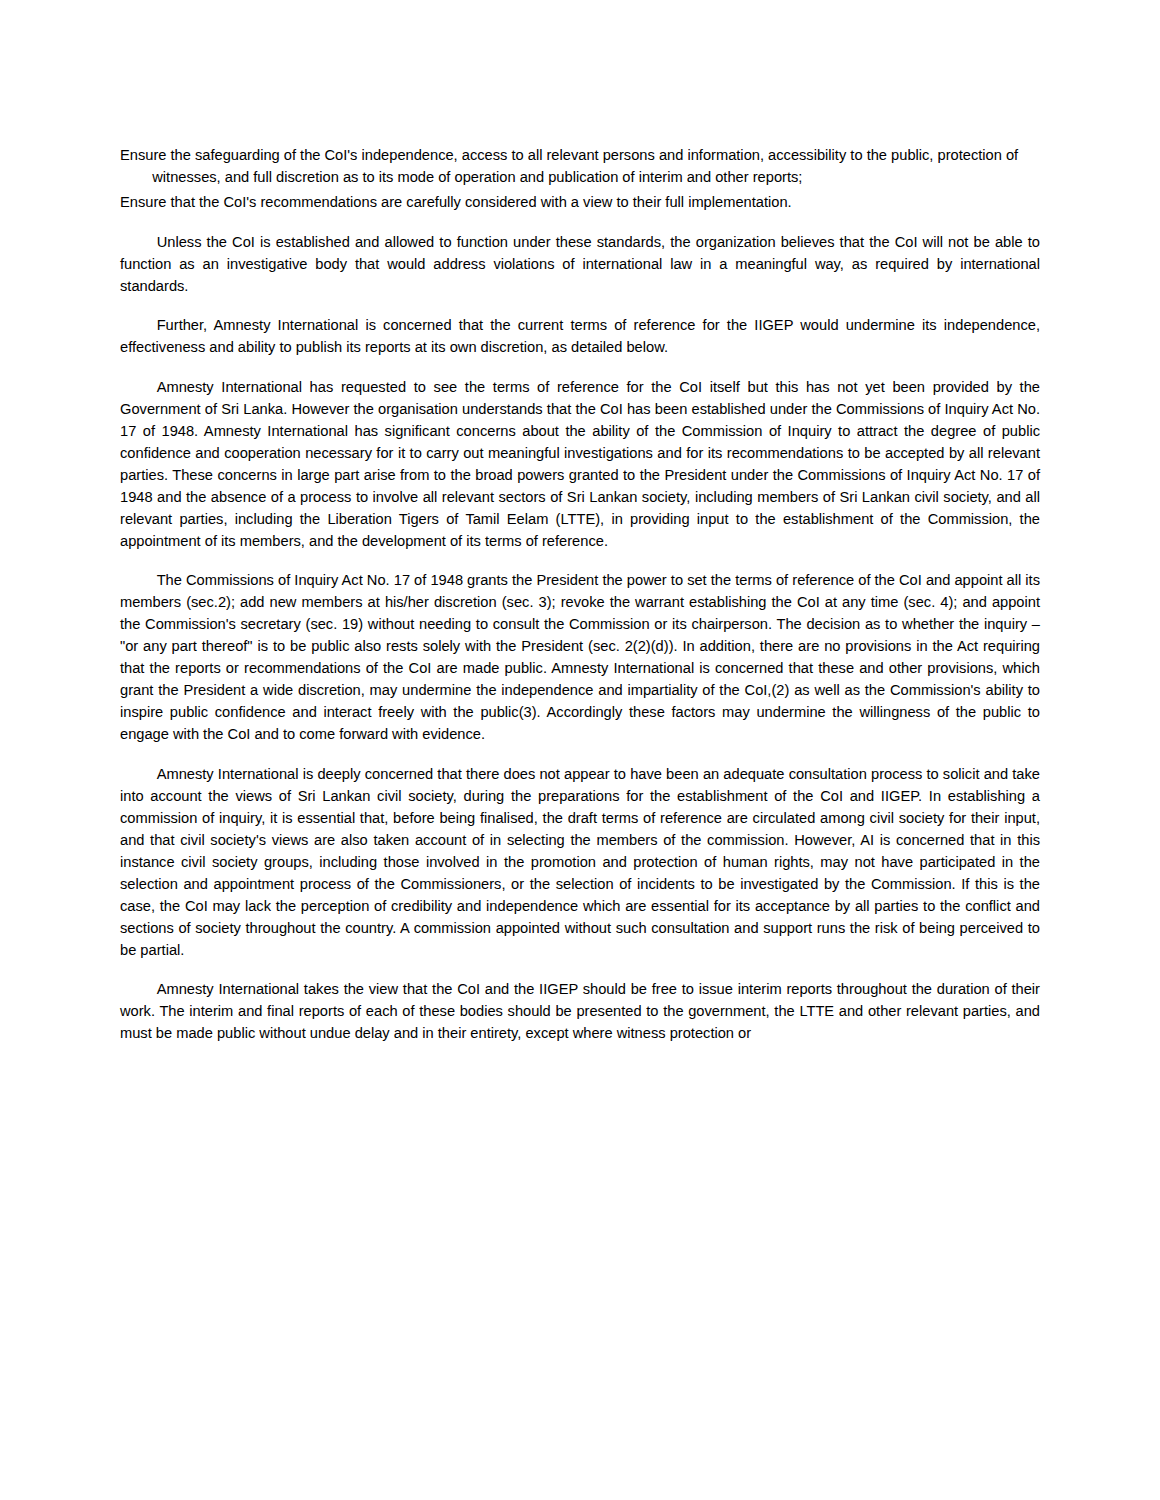Ensure the safeguarding of the CoI's independence, access to all relevant persons and information, accessibility to the public, protection of witnesses, and full discretion as to its mode of operation and publication of interim and other reports;
Ensure that the CoI's recommendations are carefully considered with a view to their full implementation.
Unless the CoI is established and allowed to function under these standards, the organization believes that the CoI will not be able to function as an investigative body that would address violations of international law in a meaningful way, as required by international standards.
Further, Amnesty International is concerned that the current terms of reference for the IIGEP would undermine its independence, effectiveness and ability to publish its reports at its own discretion, as detailed below.
Amnesty International has requested to see the terms of reference for the CoI itself but this has not yet been provided by the Government of Sri Lanka. However the organisation understands that the CoI has been established under the Commissions of Inquiry Act No. 17 of 1948. Amnesty International has significant concerns about the ability of the Commission of Inquiry to attract the degree of public confidence and cooperation necessary for it to carry out meaningful investigations and for its recommendations to be accepted by all relevant parties. These concerns in large part arise from to the broad powers granted to the President under the Commissions of Inquiry Act No. 17 of 1948 and the absence of a process to involve all relevant sectors of Sri Lankan society, including members of Sri Lankan civil society, and all relevant parties, including the Liberation Tigers of Tamil Eelam (LTTE), in providing input to the establishment of the Commission, the appointment of its members, and the development of its terms of reference.
The Commissions of Inquiry Act No. 17 of 1948 grants the President the power to set the terms of reference of the CoI and appoint all its members (sec.2); add new members at his/her discretion (sec. 3); revoke the warrant establishing the CoI at any time (sec. 4); and appoint the Commission's secretary (sec. 19) without needing to consult the Commission or its chairperson. The decision as to whether the inquiry – "or any part thereof" is to be public also rests solely with the President (sec. 2(2)(d)). In addition, there are no provisions in the Act requiring that the reports or recommendations of the CoI are made public. Amnesty International is concerned that these and other provisions, which grant the President a wide discretion, may undermine the independence and impartiality of the CoI,(2) as well as the Commission's ability to inspire public confidence and interact freely with the public(3). Accordingly these factors may undermine the willingness of the public to engage with the CoI and to come forward with evidence.
Amnesty International is deeply concerned that there does not appear to have been an adequate consultation process to solicit and take into account the views of Sri Lankan civil society, during the preparations for the establishment of the CoI and IIGEP. In establishing a commission of inquiry, it is essential that, before being finalised, the draft terms of reference are circulated among civil society for their input, and that civil society's views are also taken account of in selecting the members of the commission. However, AI is concerned that in this instance civil society groups, including those involved in the promotion and protection of human rights, may not have participated in the selection and appointment process of the Commissioners, or the selection of incidents to be investigated by the Commission. If this is the case, the CoI may lack the perception of credibility and independence which are essential for its acceptance by all parties to the conflict and sections of society throughout the country. A commission appointed without such consultation and support runs the risk of being perceived to be partial.
Amnesty International takes the view that the CoI and the IIGEP should be free to issue interim reports throughout the duration of their work. The interim and final reports of each of these bodies should be presented to the government, the LTTE and other relevant parties, and must be made public without undue delay and in their entirety, except where witness protection or